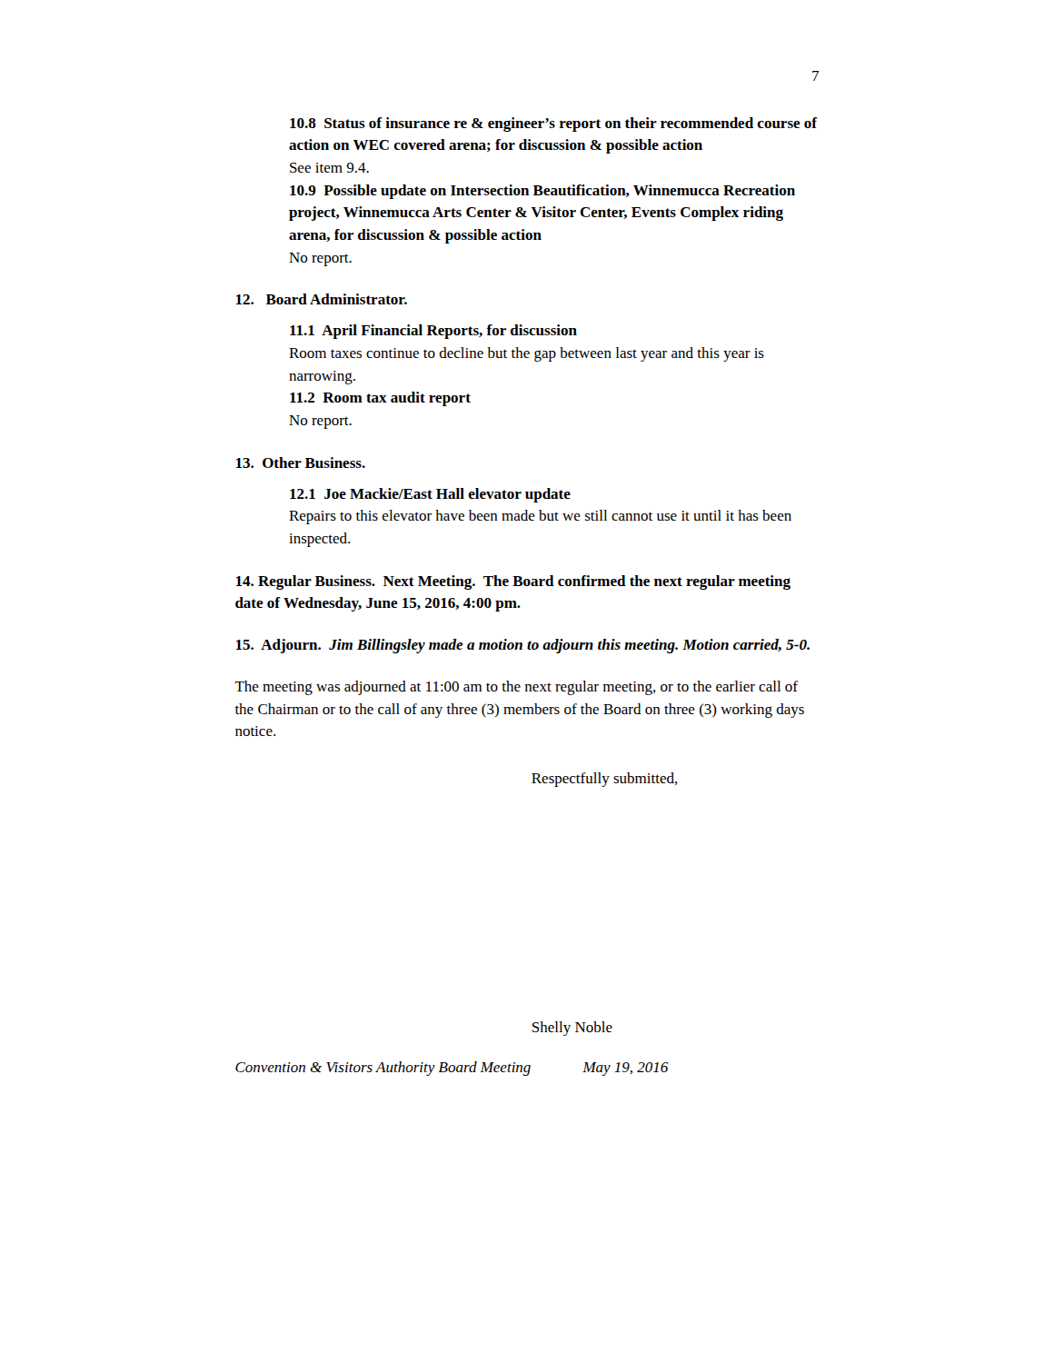7
10.8 Status of insurance re & engineer’s report on their recommended course of action on WEC covered arena; for discussion & possible action
See item 9.4.
10.9 Possible update on Intersection Beautification, Winnemucca Recreation project, Winnemucca Arts Center & Visitor Center, Events Complex riding arena, for discussion & possible action
No report.
12. Board Administrator.
11.1 April Financial Reports, for discussion
Room taxes continue to decline but the gap between last year and this year is narrowing.
11.2 Room tax audit report
No report.
13. Other Business.
12.1 Joe Mackie/East Hall elevator update
Repairs to this elevator have been made but we still cannot use it until it has been inspected.
14. Regular Business. Next Meeting. The Board confirmed the next regular meeting date of Wednesday, June 15, 2016, 4:00 pm.
15. Adjourn. Jim Billingsley made a motion to adjourn this meeting. Motion carried, 5-0.
The meeting was adjourned at 11:00 am to the next regular meeting, or to the earlier call of the Chairman or to the call of any three (3) members of the Board on three (3) working days notice.
Respectfully submitted,
Shelly Noble
Convention & Visitors Authority Board Meeting May 19, 2016